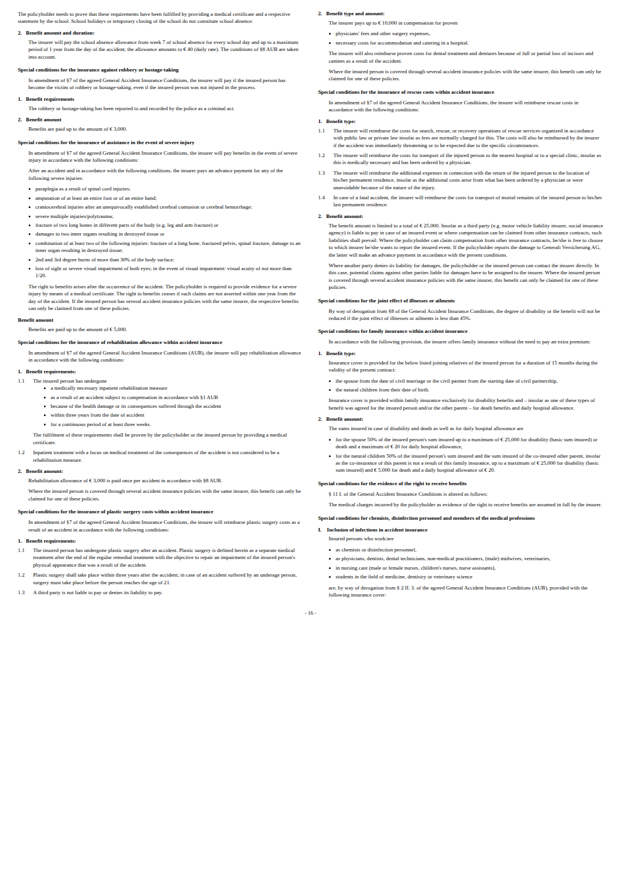The policyholder needs to prove that these requirements have been fulfilled by providing a medical certificate and a respective statement by the school. School holidays or temporary closing of the school do not constitute school absence.
2. Benefit amount and duration:
The insurer will pay the school absence allowance from week 7 of school absence for every school day and up to a maximum period of 1 year from the day of the accident; the allowance amounts to € 40 (daily rate). The conditions of §8 AUB are taken into account.
Special conditions for the insurance against robbery or hostage-taking
In amendment of §7 of the agreed General Accident Insurance Conditions, the insurer will pay if the insured person has become the victim of robbery or hostage-taking, even if the insured person was not injured in the process.
1. Benefit requirements
The robbery or hostage-taking has been reported to and recorded by the police as a criminal act.
2. Benefit amount
Benefits are paid up to the amount of € 3,000.
Special conditions for the insurance of assistance in the event of severe injury
In amendment of §7 of the agreed General Accident Insurance Conditions, the insurer will pay benefits in the event of severe injury in accordance with the following conditions:
After an accident and in accordance with the following conditions, the insurer pays an advance payment for any of the following severe injuries:
paraplegia as a result of spinal cord injuries;
amputation of at least an entire foot or of an entire hand;
craniocerebral injuries after an unequivocally established cerebral contusion or cerebral hemorrhage;
severe multiple injuries/polytrauma;
fracture of two long bones in different parts of the body (e.g. leg and arm fracture) or
damages to two inner organs resulting in destroyed tissue or
combination of at least two of the following injuries: fracture of a long bone, fractured pelvis, spinal fracture, damage to an inner organ resulting in destroyed tissue;
2nd and 3rd degree burns of more than 30% of the body surface;
loss of sight or severe visual impairment of both eyes; in the event of visual impairment: visual acuity of not more than 1/20.
The right to benefits arises after the occurrence of the accident. The policyholder is required to provide evidence for a severe injury by means of a medical certificate. The right to benefits ceases if such claims are not asserted within one year from the day of the accident. If the insured person has several accident insurance policies with the same insurer, the respective benefits can only be claimed from one of these policies.
Benefit amount
Benefits are paid up to the amount of € 5,000.
Special conditions for the insurance of rehabilitation allowance within accident insurance
In amendment of §7 of the agreed General Accident Insurance Conditions (AUB), the insurer will pay rehabilitation allowance in accordance with the following conditions:
1. Benefit requirements:
1.1
The insured person has undergone
a medically necessary inpatient rehabilitation measure
as a result of an accident subject to compensation in accordance with §1 AUB
because of the health damage or its consequences suffered through the accident
within three years from the date of accident
for a continuous period of at least three weeks.
The fulfilment of these requirements shall be proven by the policyholder or the insured person by providing a medical certificate.
1.2
Inpatient treatment with a focus on medical treatment of the consequences of the accident is not considered to be a rehabilitation measure.
2. Benefit amount:
Rehabilitation allowance of € 3,000 is paid once per accident in accordance with §8 AUB.
Where the insured person is covered through several accident insurance policies with the same insurer, this benefit can only be claimed for one of these policies.
Special conditions for the insurance of plastic surgery costs within accident insurance
In amendment of §7 of the agreed General Accident Insurance Conditions, the insurer will reimburse plastic surgery costs as a result of an accident in accordance with the following conditions:
1. Benefit requirements:
1.1
The insured person has undergone plastic surgery after an accident. Plastic surgery is defined herein as a separate medical treatment after the end of the regular remedial treatment with the objective to repair an impairment of the insured person's physical appearance that was a result of the accident.
1.2
Plastic surgery shall take place within three years after the accident; in case of an accident suffered by an underage person, surgery must take place before the person reaches the age of 21.
1.3
A third party is not liable to pay or denies its liability to pay.
2. Benefit type and amount:
The insurer pays up to € 10,000 in compensation for proven
physicians' fees and other surgery expenses,
necessary costs for accommodation and catering in a hospital.
The insurer will also reimburse proven costs for dental treatment and dentures because of full or partial loss of incisors and canines as a result of the accident.
Where the insured person is covered through several accident insurance policies with the same insurer, this benefit can only be claimed for one of these policies.
Special conditions for the insurance of rescue costs within accident insurance
In amendment of §7 of the agreed General Accident Insurance Conditions, the insurer will reimburse rescue costs in accordance with the following conditions:
1. Benefit type:
1.1
The insurer will reimburse the costs for search, rescue, or recovery operations of rescue services organized in accordance with public law or private law insofar as fees are normally charged for this. The costs will also be reimbursed by the insurer if the accident was immediately threatening or to be expected due to the specific circumstances.
1.2
The insurer will reimburse the costs for transport of the injured person to the nearest hospital or to a special clinic, insofar as this is medically necessary and has been ordered by a physician.
1.3
The insurer will reimburse the additional expenses in connection with the return of the injured person to the location of his/her permanent residence, insofar as the additional costs arise from what has been ordered by a physician or were unavoidable because of the nature of the injury.
1.4
In case of a fatal accident, the insurer will reimburse the costs for transport of mortal remains of the insured person to his/her last permanent residence.
2. Benefit amount:
The benefit amount is limited to a total of € 25,000. Insofar as a third party (e.g. motor vehicle liability insurer, social insurance agency) is liable to pay in case of an insured event or where compensation can be claimed from other insurance contracts, such liabilities shall prevail. Where the policyholder can claim compensation from other insurance contracts, he/she is free to choose to which insurer he/she wants to report the insured event. If the policyholder reports the damage to Generali Versicherung AG, the latter will make an advance payment in accordance with the present conditions.
Where another party denies its liability for damages, the policyholder or the insured person can contact the insurer directly. In this case, potential claims against other parties liable for damages have to be assigned to the insurer. Where the insured person is covered through several accident insurance policies with the same insurer, this benefit can only be claimed for one of these policies.
Special conditions for the joint effect of illnesses or ailments
By way of derogation from §8 of the General Accident Insurance Conditions, the degree of disability or the benefit will not be reduced if the joint effect of illnesses or ailments is less than 45%.
Special conditions for family insurance within accident insurance
In accordance with the following provision, the insurer offers family insurance without the need to pay an extra premium:
1. Benefit type:
Insurance cover is provided for the below listed joining relatives of the insured person for a duration of 15 months during the validity of the present contract:
the spouse from the date of civil marriage or the civil partner from the starting date of civil partnership,
the natural children from their date of birth.
Insurance cover is provided within family insurance exclusively for disability benefits and – insofar as one of these types of benefit was agreed for the insured person and/or the other parent – for death benefits and daily hospital allowance.
2. Benefit amount:
The sums insured in case of disability and death as well as for daily hospital allowance are
for the spouse 50% of the insured person's sum insured up to a maximum of € 25,000 for disability (basic sum insured) or death and a maximum of € 20 for daily hospital allowance,
for the natural children 50% of the insured person's sum insured and the sum insured of the co-insured other parent, insofar as the co-insurance of this parent is not a result of this family insurance, up to a maximum of € 25,000 for disability (basic sum insured) and € 5,000 for death and a daily hospital allowance of € 20.
Special conditions for the evidence of the right to receive benefits
§ 11 I. of the General Accident Insurance Conditions is altered as follows:
The medical charges incurred by the policyholder as evidence of the right to receive benefits are assumed in full by the insurer.
Special conditions for chemists, disinfection personnel and members of the medical professions
I. Inclusion of infections in accident insurance
Insured persons who work/are
as chemists or disinfection personnel,
as physicians, dentists, dental technicians, non-medical practitioners, (male) midwives, veterinaries,
in nursing care (male or female nurses, children's nurses, nurse assistants),
students in the field of medicine, dentistry or veterinary science
are, by way of derogation from § 2 II. 3. of the agreed General Accident Insurance Conditions (AUB), provided with the following insurance cover:
- 16 -